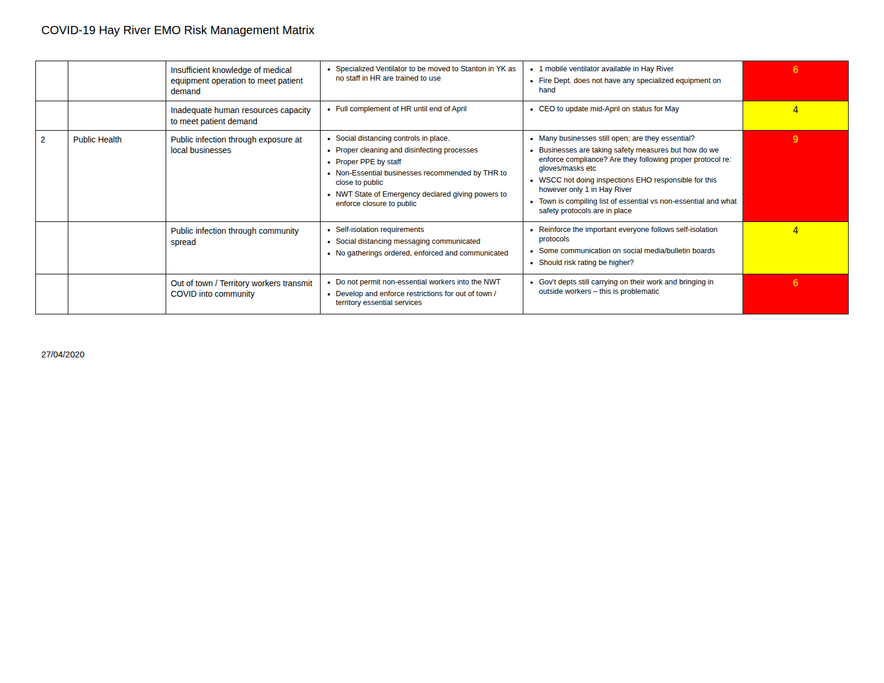COVID-19 Hay River EMO Risk Management Matrix
| | | Insufficient knowledge of medical equipment operation to meet patient demand | Specialized Ventilator to be moved to Stanton in YK as no staff in HR are trained to use | 1 mobile ventilator available in Hay River Fire Dept. does not have any specialized equipment on hand | 6 |
| | | Inadequate human resources capacity to meet patient demand | Full complement of HR until end of April | CEO to update mid-April on status for May | 4 |
| 2 | Public Health | Public infection through exposure at local businesses | Social distancing controls in place. Proper cleaning and disinfecting processes Proper PPE by staff Non-Essential businesses recommended by THR to close to public NWT State of Emergency declared giving powers to enforce closure to public | Many businesses still open; are they essential? Businesses are taking safety measures but how do we enforce compliance? Are they following proper protocol re: gloves/masks etc WSCC not doing inspections EHO responsible for this however only 1 in Hay River Town is compiling list of essential vs non-essential and what safety protocols are in place | 9 |
| | | Public infection through community spread | Self-isolation requirements Social distancing messaging communicated No gatherings ordered, enforced and communicated | Reinforce the important everyone follows self-isolation protocols Some communication on social media/bulletin boards Should risk rating be higher? | 4 |
| | | Out of town / Territory workers transmit COVID into community | Do not permit non-essential workers into the NWT Develop and enforce restrictions for out of town / territory essential services | Gov't depts still carrying on their work and bringing in outside workers – this is problematic | 6 |
27/04/2020